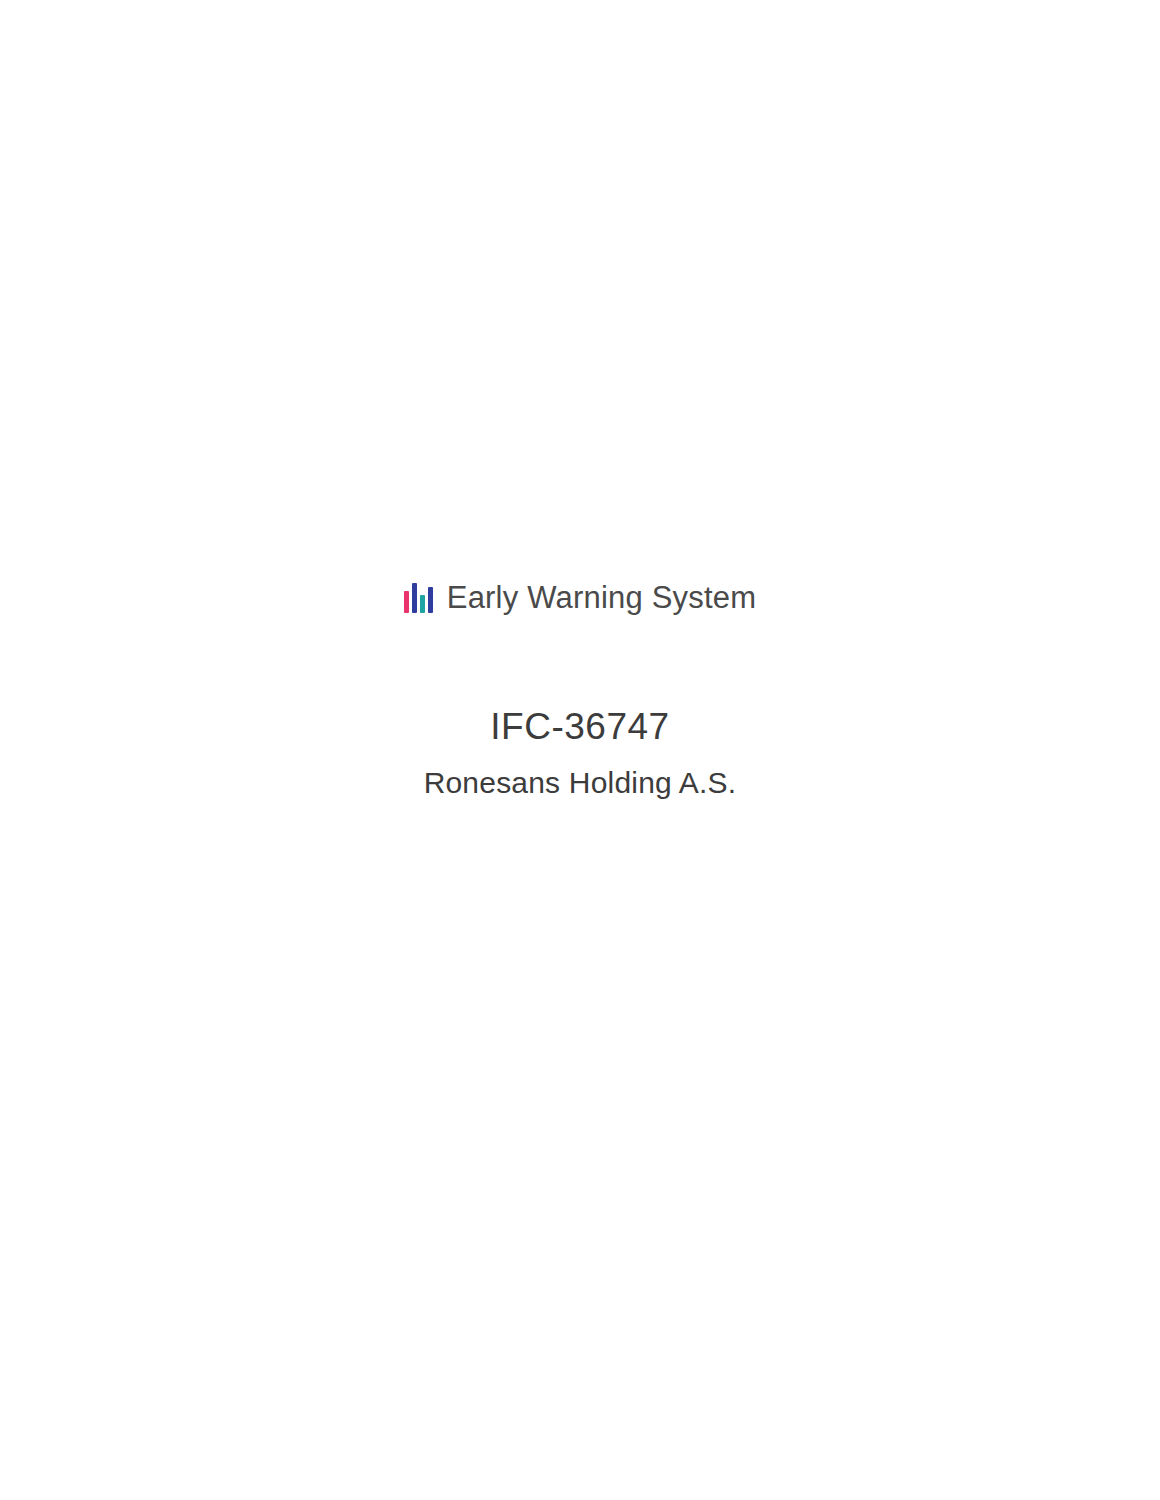Early Warning System
IFC-36747
Ronesans Holding A.S.